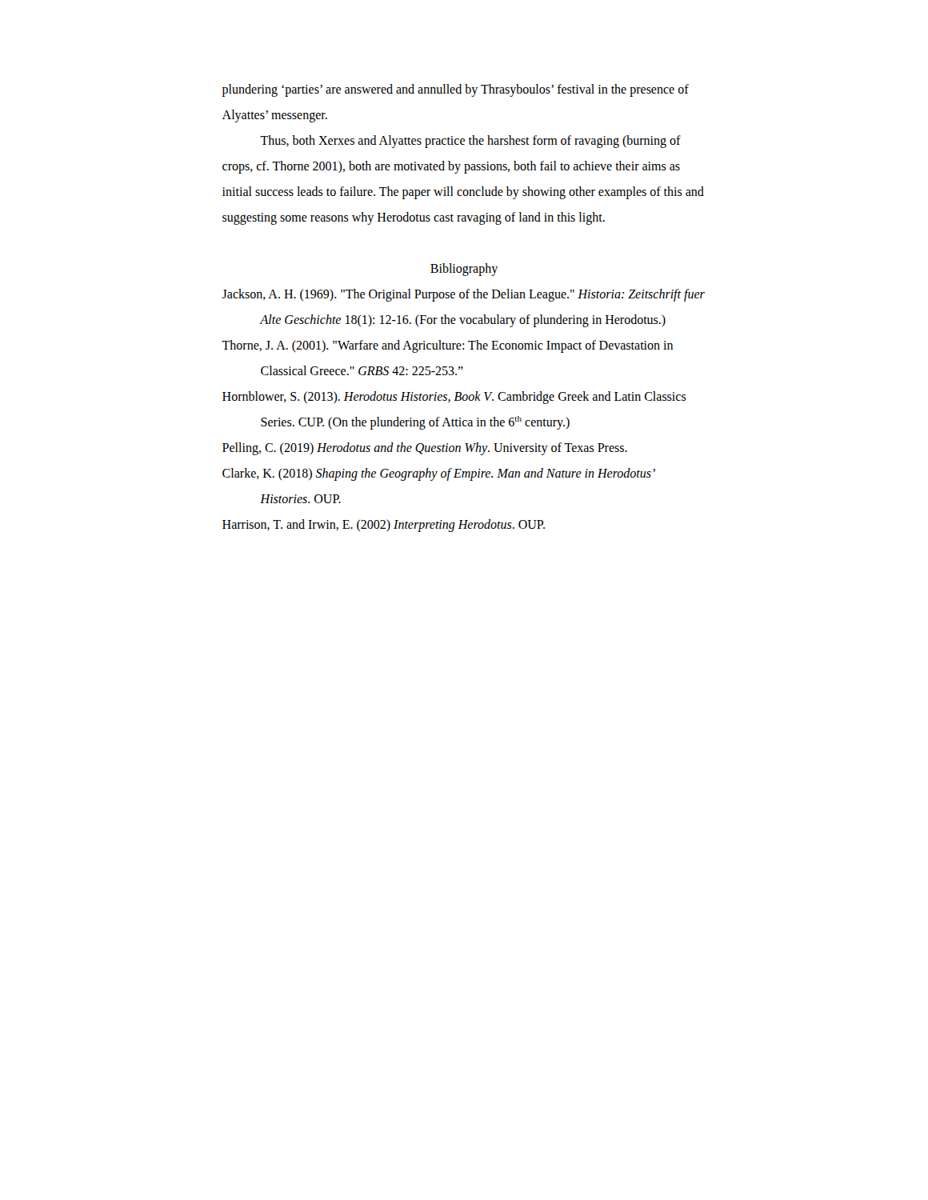plundering ‘parties’ are answered and annulled by Thrasyboulos’ festival in the presence of Alyattes’ messenger.
Thus, both Xerxes and Alyattes practice the harshest form of ravaging (burning of crops, cf. Thorne 2001), both are motivated by passions, both fail to achieve their aims as initial success leads to failure. The paper will conclude by showing other examples of this and suggesting some reasons why Herodotus cast ravaging of land in this light.
Bibliography
Jackson, A. H. (1969). "The Original Purpose of the Delian League." Historia: Zeitschrift fuer Alte Geschichte 18(1): 12-16. (For the vocabulary of plundering in Herodotus.)
Thorne, J. A. (2001). "Warfare and Agriculture: The Economic Impact of Devastation in Classical Greece." GRBS 42: 225-253.”
Hornblower, S. (2013). Herodotus Histories, Book V. Cambridge Greek and Latin Classics Series. CUP. (On the plundering of Attica in the 6th century.)
Pelling, C. (2019) Herodotus and the Question Why. University of Texas Press.
Clarke, K. (2018) Shaping the Geography of Empire. Man and Nature in Herodotus’ Histories. OUP.
Harrison, T. and Irwin, E. (2002) Interpreting Herodotus. OUP.